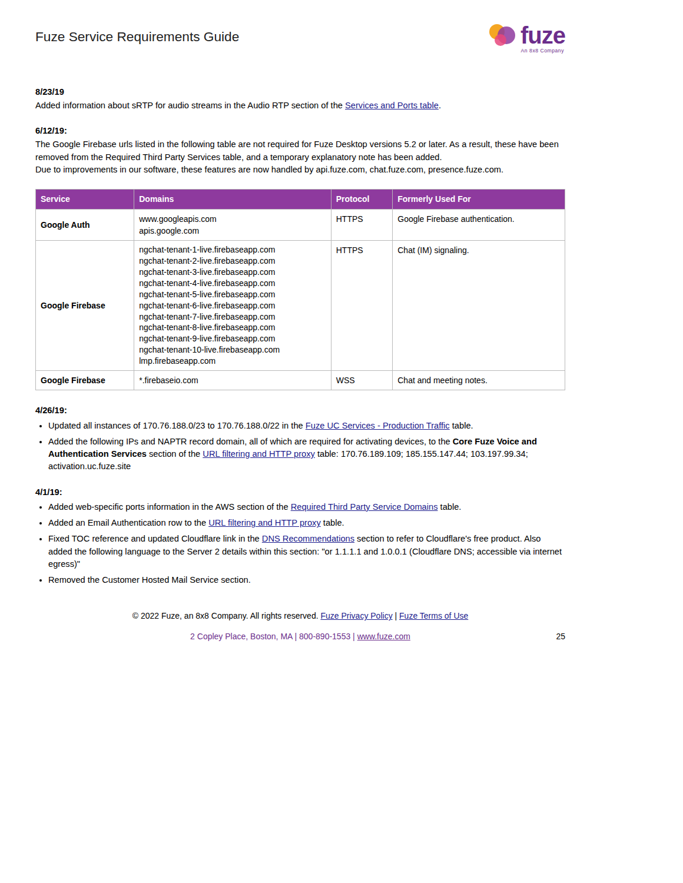Fuze Service Requirements Guide
fuze
An 8x8 Company
8/23/19
Added information about sRTP for audio streams in the Audio RTP section of the Services and Ports table.
6/12/19:
The Google Firebase urls listed in the following table are not required for Fuze Desktop versions 5.2 or later. As a result, these have been removed from the Required Third Party Services table, and a temporary explanatory note has been added.
Due to improvements in our software, these features are now handled by api.fuze.com, chat.fuze.com, presence.fuze.com.
| Service | Domains | Protocol | Formerly Used For |
| --- | --- | --- | --- |
| Google Auth | www.googleapis.com apis.google.com | HTTPS | Google Firebase authentication. |
| Google Firebase | ngchat-tenant-1-live.firebaseapp.com ngchat-tenant-2-live.firebaseapp.com ngchat-tenant-3-live.firebaseapp.com ngchat-tenant-4-live.firebaseapp.com ngchat-tenant-5-live.firebaseapp.com ngchat-tenant-6-live.firebaseapp.com ngchat-tenant-7-live.firebaseapp.com ngchat-tenant-8-live.firebaseapp.com ngchat-tenant-9-live.firebaseapp.com ngchat-tenant-10-live.firebaseapp.com lmp.firebaseapp.com | HTTPS | Chat (IM) signaling. |
| Google Firebase | *.firebaseio.com | WSS | Chat and meeting notes. |
4/26/19:
Updated all instances of 170.76.188.0/23 to 170.76.188.0/22 in the Fuze UC Services - Production Traffic table.
Added the following IPs and NAPTR record domain, all of which are required for activating devices, to the Core Fuze Voice and Authentication Services section of the URL filtering and HTTP proxy table: 170.76.189.109; 185.155.147.44; 103.197.99.34; activation.uc.fuze.site
4/1/19:
Added web-specific ports information in the AWS section of the Required Third Party Service Domains table.
Added an Email Authentication row to the URL filtering and HTTP proxy table.
Fixed TOC reference and updated Cloudflare link in the DNS Recommendations section to refer to Cloudflare's free product. Also added the following language to the Server 2 details within this section: "or 1.1.1.1 and 1.0.0.1 (Cloudflare DNS; accessible via internet egress)"
Removed the Customer Hosted Mail Service section.
© 2022 Fuze, an 8x8 Company. All rights reserved. Fuze Privacy Policy | Fuze Terms of Use
2 Copley Place, Boston, MA | 800-890-1553 | www.fuze.com 25